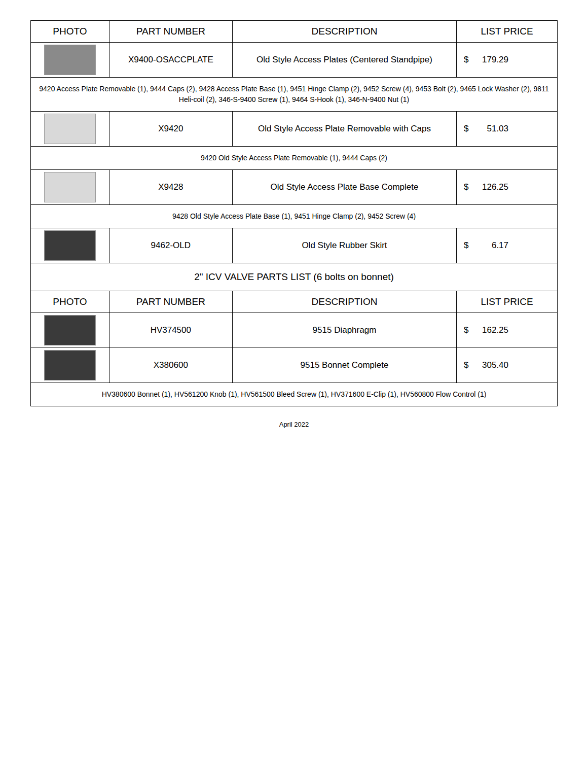| PHOTO | PART NUMBER | DESCRIPTION | LIST PRICE |
| --- | --- | --- | --- |
| | X9400-OSACCPLATE | Old Style Access Plates (Centered Standpipe) | $ 179.29 |
| 9420 Access Plate Removable (1), 9444 Caps (2), 9428 Access Plate Base (1), 9451 Hinge Clamp (2), 9452 Screw (4), 9453 Bolt (2), 9465 Lock Washer (2), 9811 Heli-coil (2), 346-S-9400 Screw (1), 9464 S-Hook (1), 346-N-9400 Nut (1) |
| | X9420 | Old Style Access Plate Removable with Caps | $ 51.03 |
| 9420 Old Style Access Plate Removable (1), 9444 Caps (2) |
| | X9428 | Old Style Access Plate Base Complete | $ 126.25 |
| 9428 Old Style Access Plate Base (1), 9451 Hinge Clamp (2), 9452 Screw (4) |
| | 9462-OLD | Old Style Rubber Skirt | $ 6.17 |
| 2" ICV VALVE PARTS LIST (6 bolts on bonnet) |
| PHOTO | PART NUMBER | DESCRIPTION | LIST PRICE |
| | HV374500 | 9515 Diaphragm | $ 162.25 |
| | X380600 | 9515 Bonnet Complete | $ 305.40 |
| HV380600 Bonnet (1), HV561200 Knob (1), HV561500 Bleed Screw (1), HV371600 E-Clip (1), HV560800 Flow Control (1) |
April 2022